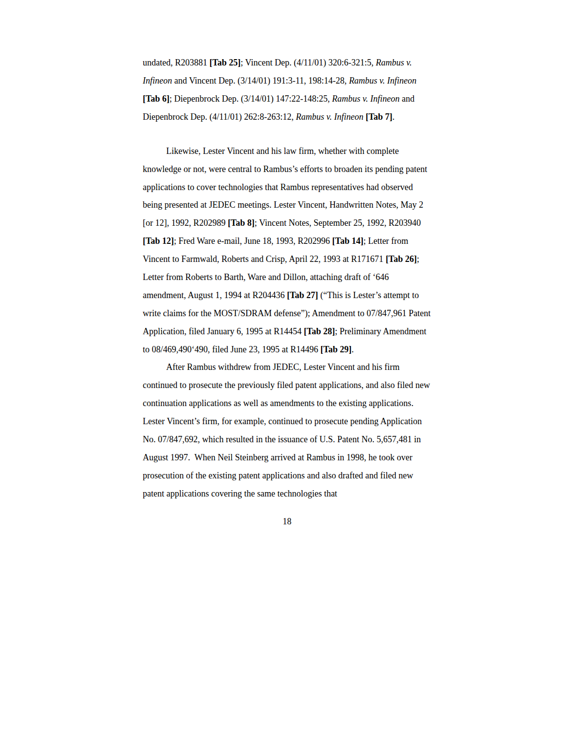undated, R203881 [Tab 25]; Vincent Dep. (4/11/01) 320:6-321:5, Rambus v. Infineon and Vincent Dep. (3/14/01) 191:3-11, 198:14-28, Rambus v. Infineon [Tab 6]; Diepenbrock Dep. (3/14/01) 147:22-148:25, Rambus v. Infineon and Diepenbrock Dep. (4/11/01) 262:8-263:12, Rambus v. Infineon [Tab 7].
Likewise, Lester Vincent and his law firm, whether with complete knowledge or not, were central to Rambus’s efforts to broaden its pending patent applications to cover technologies that Rambus representatives had observed being presented at JEDEC meetings. Lester Vincent, Handwritten Notes, May 2 [or 12], 1992, R202989 [Tab 8]; Vincent Notes, September 25, 1992, R203940 [Tab 12]; Fred Ware e-mail, June 18, 1993, R202996 [Tab 14]; Letter from Vincent to Farmwald, Roberts and Crisp, April 22, 1993 at R171671 [Tab 26]; Letter from Roberts to Barth, Ware and Dillon, attaching draft of ‘646 amendment, August 1, 1994 at R204436 [Tab 27] (“This is Lester’s attempt to write claims for the MOST/SDRAM defense”); Amendment to 07/847,961 Patent Application, filed January 6, 1995 at R14454 [Tab 28]; Preliminary Amendment to 08/469,490‘490, filed June 23, 1995 at R14496 [Tab 29].
After Rambus withdrew from JEDEC, Lester Vincent and his firm continued to prosecute the previously filed patent applications, and also filed new continuation applications as well as amendments to the existing applications. Lester Vincent’s firm, for example, continued to prosecute pending Application No. 07/847,692, which resulted in the issuance of U.S. Patent No. 5,657,481 in August 1997. When Neil Steinberg arrived at Rambus in 1998, he took over prosecution of the existing patent applications and also drafted and filed new patent applications covering the same technologies that
18